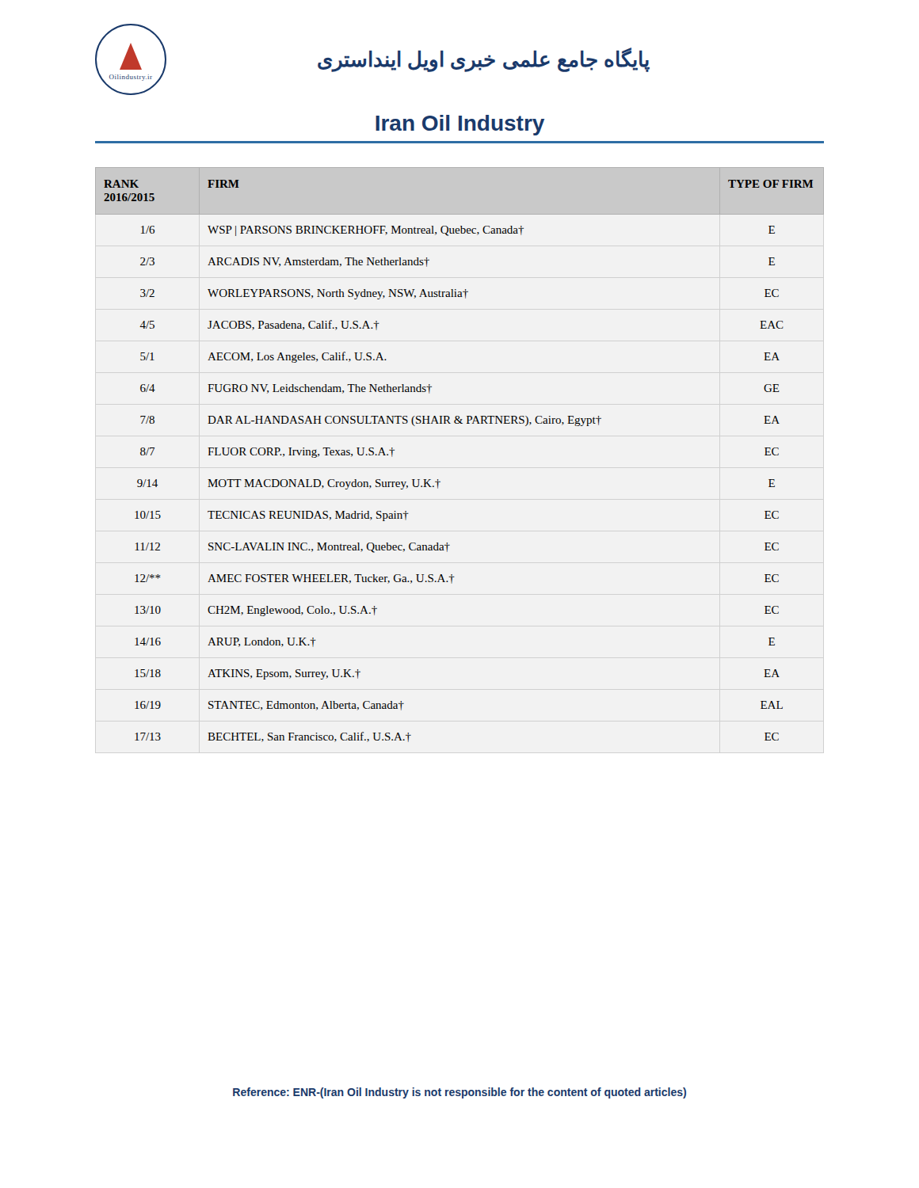Oilindustry.ir
پایگاه جامع علمی خبری اویل اینداستری
Iran Oil Industry
| RANK 2016/2015 | FIRM | TYPE OF FIRM |
| --- | --- | --- |
| 1/6 | WSP / PARSONS BRINCKERHOFF, Montreal, Quebec, Canada† | E |
| 2/3 | ARCADIS NV, Amsterdam, The Netherlands† | E |
| 3/2 | WORLEYPARSONS, North Sydney, NSW, Australia† | EC |
| 4/5 | JACOBS, Pasadena, Calif., U.S.A.† | EAC |
| 5/1 | AECOM, Los Angeles, Calif., U.S.A. | EA |
| 6/4 | FUGRO NV, Leidschendam, The Netherlands† | GE |
| 7/8 | DAR AL-HANDASAH CONSULTANTS (SHAIR & PARTNERS), Cairo, Egypt† | EA |
| 8/7 | FLUOR CORP., Irving, Texas, U.S.A.† | EC |
| 9/14 | MOTT MACDONALD, Croydon, Surrey, U.K.† | E |
| 10/15 | TECNICAS REUNIDAS, Madrid, Spain† | EC |
| 11/12 | SNC-LAVALIN INC., Montreal, Quebec, Canada† | EC |
| 12/** | AMEC FOSTER WHEELER, Tucker, Ga., U.S.A.† | EC |
| 13/10 | CH2M, Englewood, Colo., U.S.A.† | EC |
| 14/16 | ARUP, London, U.K.† | E |
| 15/18 | ATKINS, Epsom, Surrey, U.K.† | EA |
| 16/19 | STANTEC, Edmonton, Alberta, Canada† | EAL |
| 17/13 | BECHTEL, San Francisco, Calif., U.S.A.† | EC |
Reference: ENR-(Iran Oil Industry is not responsible for the content of quoted articles)